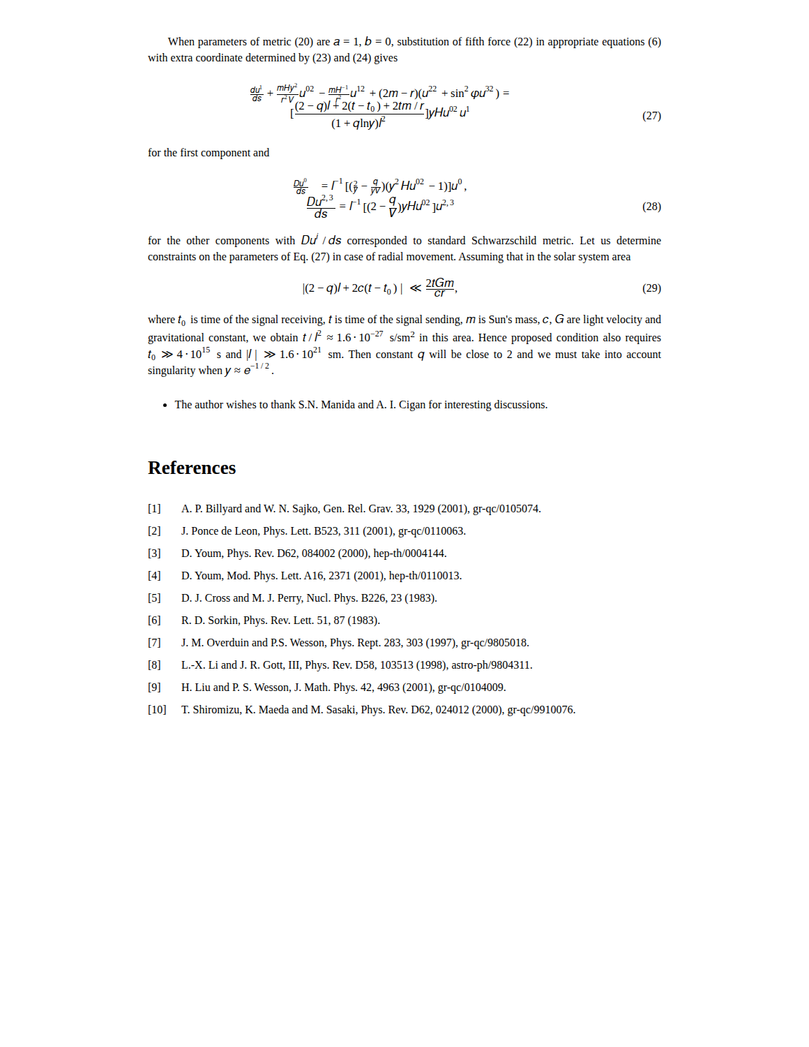When parameters of metric (20) are a=1, b=0, substitution of fifth force (22) in appropriate equations (6) with extra coordinate determined by (23) and (24) gives
du1ds + mHy2r2V u02 − mH−1r2 u12 + (2m−r) (u22 + sin2⁡φu32) =
[ (2−q)l+2(t−t0)+2tm/r (1+qln⁡y)l2 ] yHu02u1
(27)
for the first component and
Du0ds = l−1 [ (2y−qyV) (y2Hu02−1) ] u0,
Du2,3ds = l−1 [ (2−qV) yHu02 ] u2,3
(28)
for the other components with Dui/ds corresponded to standard Schwarzschild metric. Let us determine constraints on the parameters of Eq. (27) in case of radial movement. Assuming that in the solar system area
|(2−q)l+2c(t−t0)| ≪ 2tGmcr,
(29)
where t0 is time of the signal receiving, t is time of the signal sending, m is Sun's mass, c, G are light velocity and gravitational constant, we obtain t/l2≈1.6⋅10−27 s/sm2 in this area. Hence proposed condition also requires t0≫4⋅1015 s and |l|≫1.6⋅1021 sm. Then constant q will be close to 2 and we must take into account singularity when y≈e−1/2.
The author wishes to thank S.N. Manida and A. I. Cigan for interesting discussions.
References
A. P. Billyard and W. N. Sajko, Gen. Rel. Grav. 33, 1929 (2001), gr-qc/0105074.
J. Ponce de Leon, Phys. Lett. B523, 311 (2001), gr-qc/0110063.
D. Youm, Phys. Rev. D62, 084002 (2000), hep-th/0004144.
D. Youm, Mod. Phys. Lett. A16, 2371 (2001), hep-th/0110013.
D. J. Cross and M. J. Perry, Nucl. Phys. B226, 23 (1983).
R. D. Sorkin, Phys. Rev. Lett. 51, 87 (1983).
J. M. Overduin and P.S. Wesson, Phys. Rept. 283, 303 (1997), gr-qc/9805018.
L.-X. Li and J. R. Gott, III, Phys. Rev. D58, 103513 (1998), astro-ph/9804311.
H. Liu and P. S. Wesson, J. Math. Phys. 42, 4963 (2001), gr-qc/0104009.
T. Shiromizu, K. Maeda and M. Sasaki, Phys. Rev. D62, 024012 (2000), gr-qc/9910076.